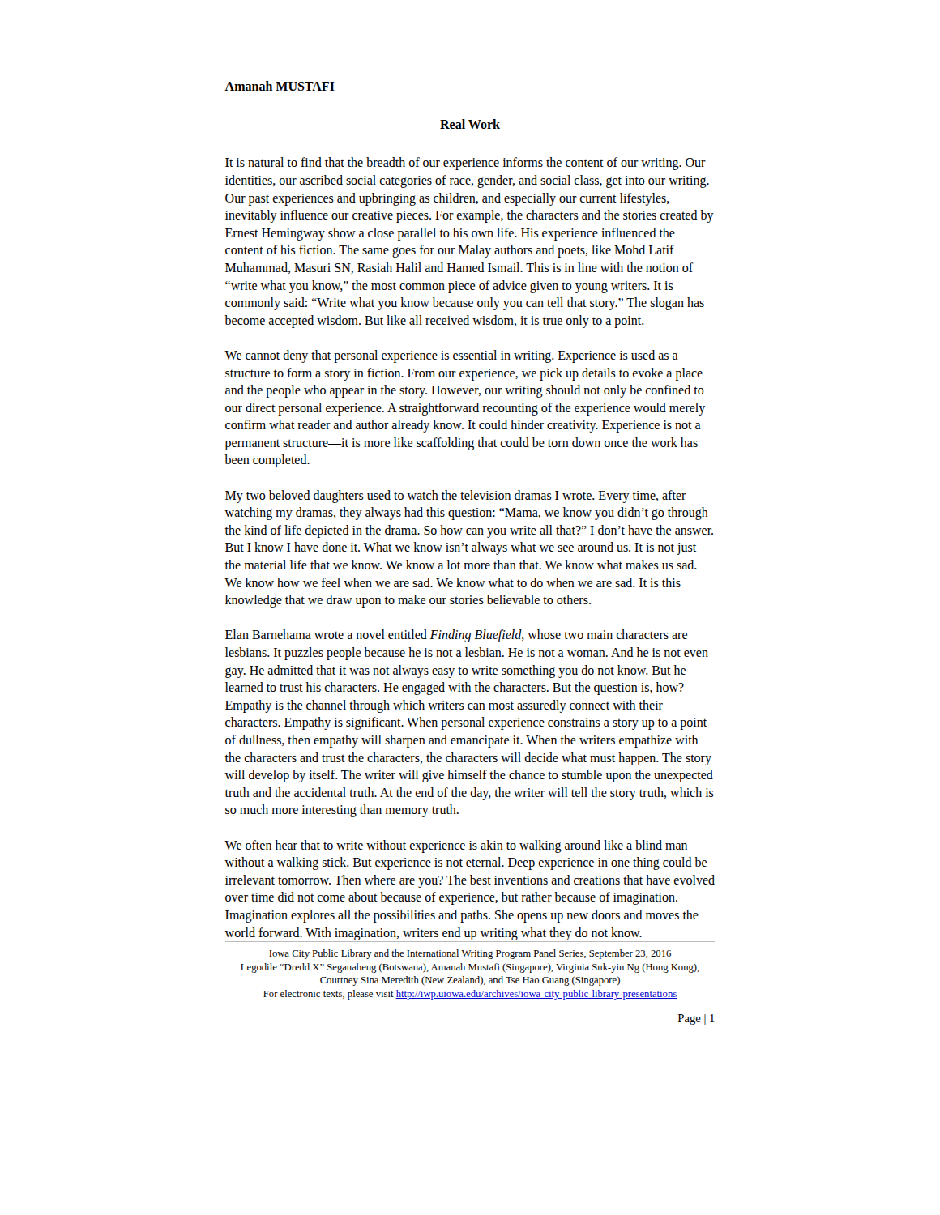Amanah MUSTAFI
Real Work
It is natural to find that the breadth of our experience informs the content of our writing. Our identities, our ascribed social categories of race, gender, and social class, get into our writing. Our past experiences and upbringing as children, and especially our current lifestyles, inevitably influence our creative pieces. For example, the characters and the stories created by Ernest Hemingway show a close parallel to his own life. His experience influenced the content of his fiction. The same goes for our Malay authors and poets, like Mohd Latif Muhammad, Masuri SN, Rasiah Halil and Hamed Ismail. This is in line with the notion of “write what you know,” the most common piece of advice given to young writers. It is commonly said: “Write what you know because only you can tell that story.” The slogan has become accepted wisdom. But like all received wisdom, it is true only to a point.
We cannot deny that personal experience is essential in writing. Experience is used as a structure to form a story in fiction. From our experience, we pick up details to evoke a place and the people who appear in the story. However, our writing should not only be confined to our direct personal experience. A straightforward recounting of the experience would merely confirm what reader and author already know. It could hinder creativity. Experience is not a permanent structure—it is more like scaffolding that could be torn down once the work has been completed.
My two beloved daughters used to watch the television dramas I wrote. Every time, after watching my dramas, they always had this question: “Mama, we know you didn’t go through the kind of life depicted in the drama. So how can you write all that?” I don’t have the answer. But I know I have done it. What we know isn’t always what we see around us. It is not just the material life that we know. We know a lot more than that. We know what makes us sad. We know how we feel when we are sad. We know what to do when we are sad. It is this knowledge that we draw upon to make our stories believable to others.
Elan Barnehama wrote a novel entitled Finding Bluefield, whose two main characters are lesbians. It puzzles people because he is not a lesbian. He is not a woman. And he is not even gay. He admitted that it was not always easy to write something you do not know. But he learned to trust his characters. He engaged with the characters. But the question is, how? Empathy is the channel through which writers can most assuredly connect with their characters. Empathy is significant. When personal experience constrains a story up to a point of dullness, then empathy will sharpen and emancipate it. When the writers empathize with the characters and trust the characters, the characters will decide what must happen. The story will develop by itself. The writer will give himself the chance to stumble upon the unexpected truth and the accidental truth. At the end of the day, the writer will tell the story truth, which is so much more interesting than memory truth.
We often hear that to write without experience is akin to walking around like a blind man without a walking stick. But experience is not eternal. Deep experience in one thing could be irrelevant tomorrow. Then where are you? The best inventions and creations that have evolved over time did not come about because of experience, but rather because of imagination. Imagination explores all the possibilities and paths. She opens up new doors and moves the world forward. With imagination, writers end up writing what they do not know.
Iowa City Public Library and the International Writing Program Panel Series, September 23, 2016
Legodile “Dredd X” Seganabeng (Botswana), Amanah Mustafi (Singapore), Virginia Suk-yin Ng (Hong Kong),
Courtney Sina Meredith (New Zealand), and Tse Hao Guang (Singapore)
For electronic texts, please visit http://iwp.uiowa.edu/archives/iowa-city-public-library-presentations
Page | 1